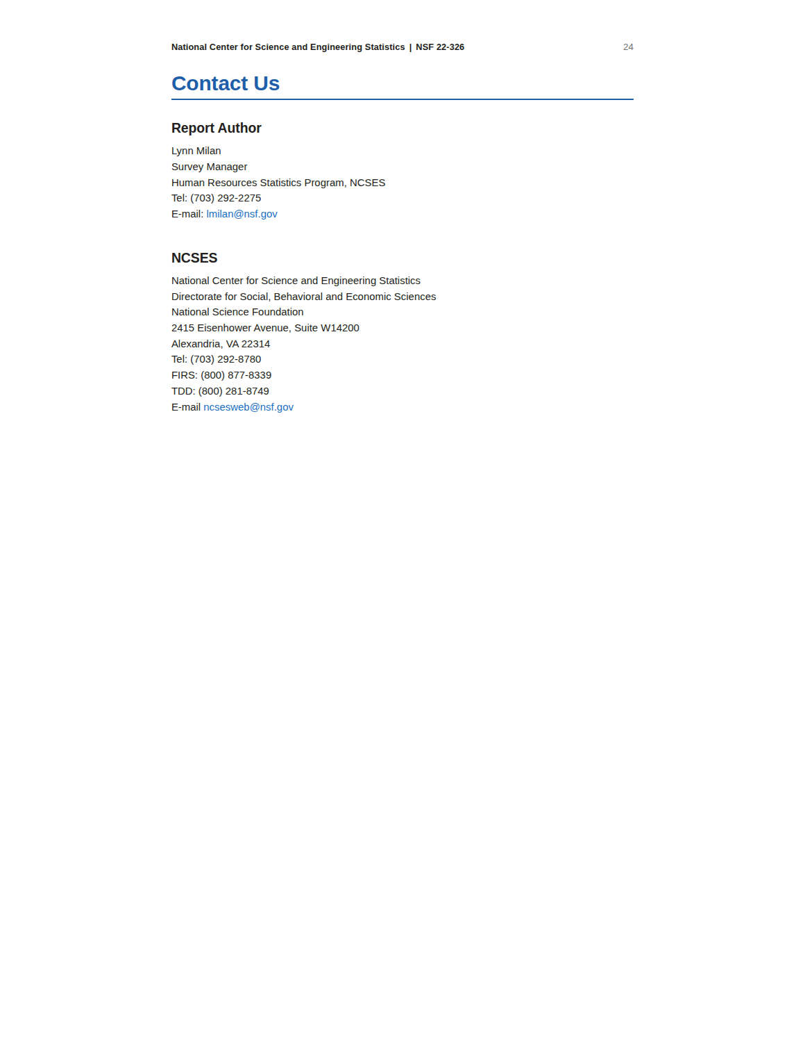National Center for Science and Engineering Statistics|NSF 22-326
24
Contact Us
Report Author
Lynn Milan
Survey Manager
Human Resources Statistics Program, NCSES
Tel: (703) 292-2275
E-mail: lmilan@nsf.gov
NCSES
National Center for Science and Engineering Statistics
Directorate for Social, Behavioral and Economic Sciences
National Science Foundation
2415 Eisenhower Avenue, Suite W14200
Alexandria, VA 22314
Tel: (703) 292-8780
FIRS: (800) 877-8339
TDD: (800) 281-8749
E-mail ncsesweb@nsf.gov